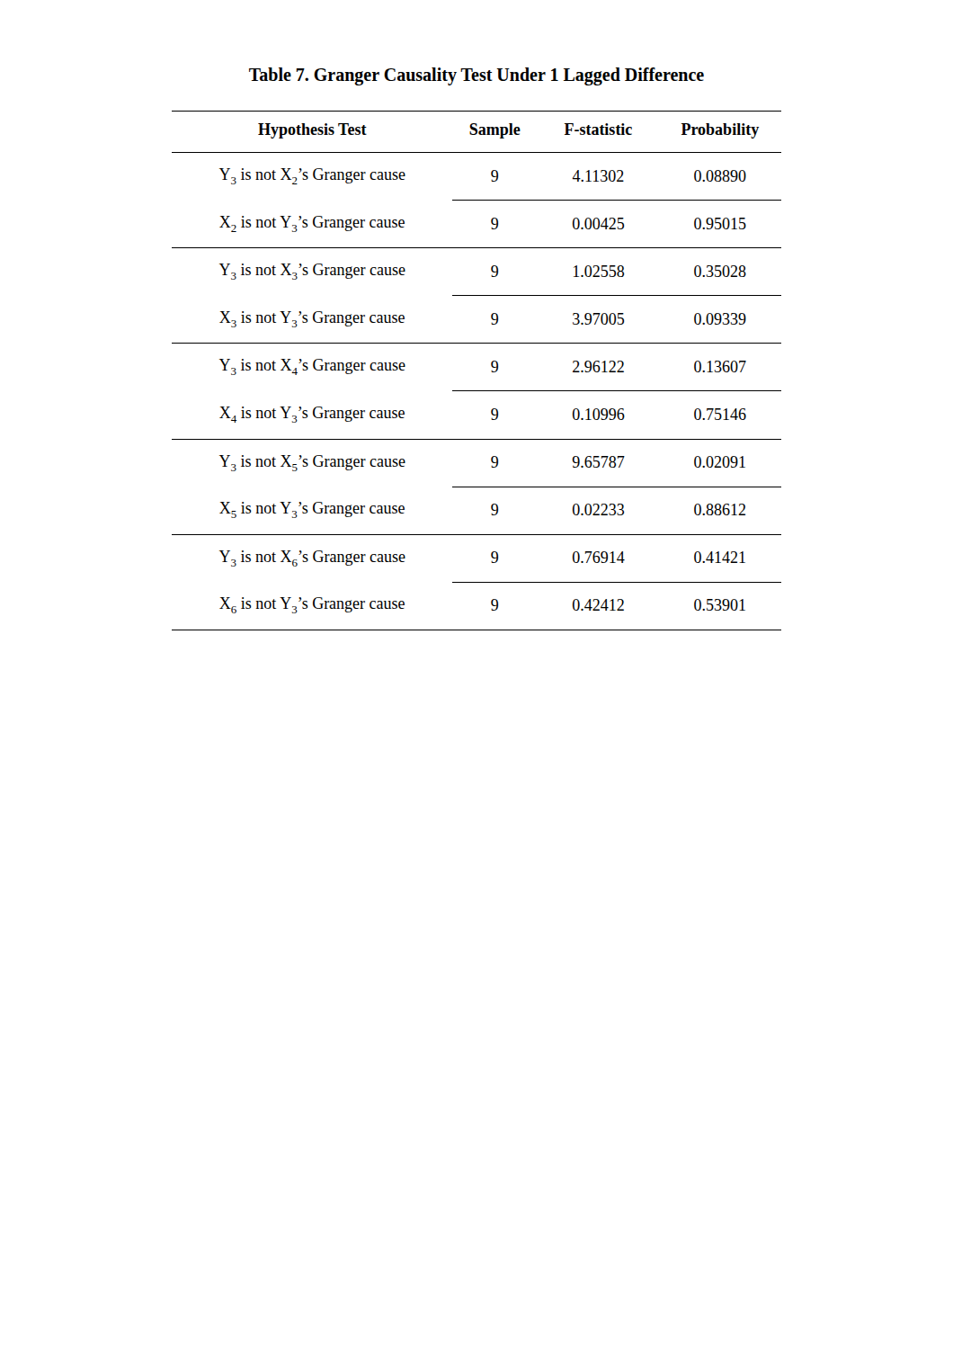Table 7. Granger Causality Test Under 1 Lagged Difference
| Hypothesis Test | Sample | F-statistic | Probability |
| --- | --- | --- | --- |
| Y 3 is not X 2 ’s Granger cause | 9 | 4.11302 | 0.08890 |
| X 2 is not Y 3 ’s Granger cause | 9 | 0.00425 | 0.95015 |
| Y 3 is not X 3 ’s Granger cause | 9 | 1.02558 | 0.35028 |
| X 3 is not Y 3 ’s Granger cause | 9 | 3.97005 | 0.09339 |
| Y 3 is not X 4 ’s Granger cause | 9 | 2.96122 | 0.13607 |
| X 4 is not Y 3 ’s Granger cause | 9 | 0.10996 | 0.75146 |
| Y 3 is not X 5 ’s Granger cause | 9 | 9.65787 | 0.02091 |
| X 5 is not Y 3 ’s Granger cause | 9 | 0.02233 | 0.88612 |
| Y 3 is not X 6 ’s Granger cause | 9 | 0.76914 | 0.41421 |
| X 6 is not Y 3 ’s Granger cause | 9 | 0.42412 | 0.53901 |